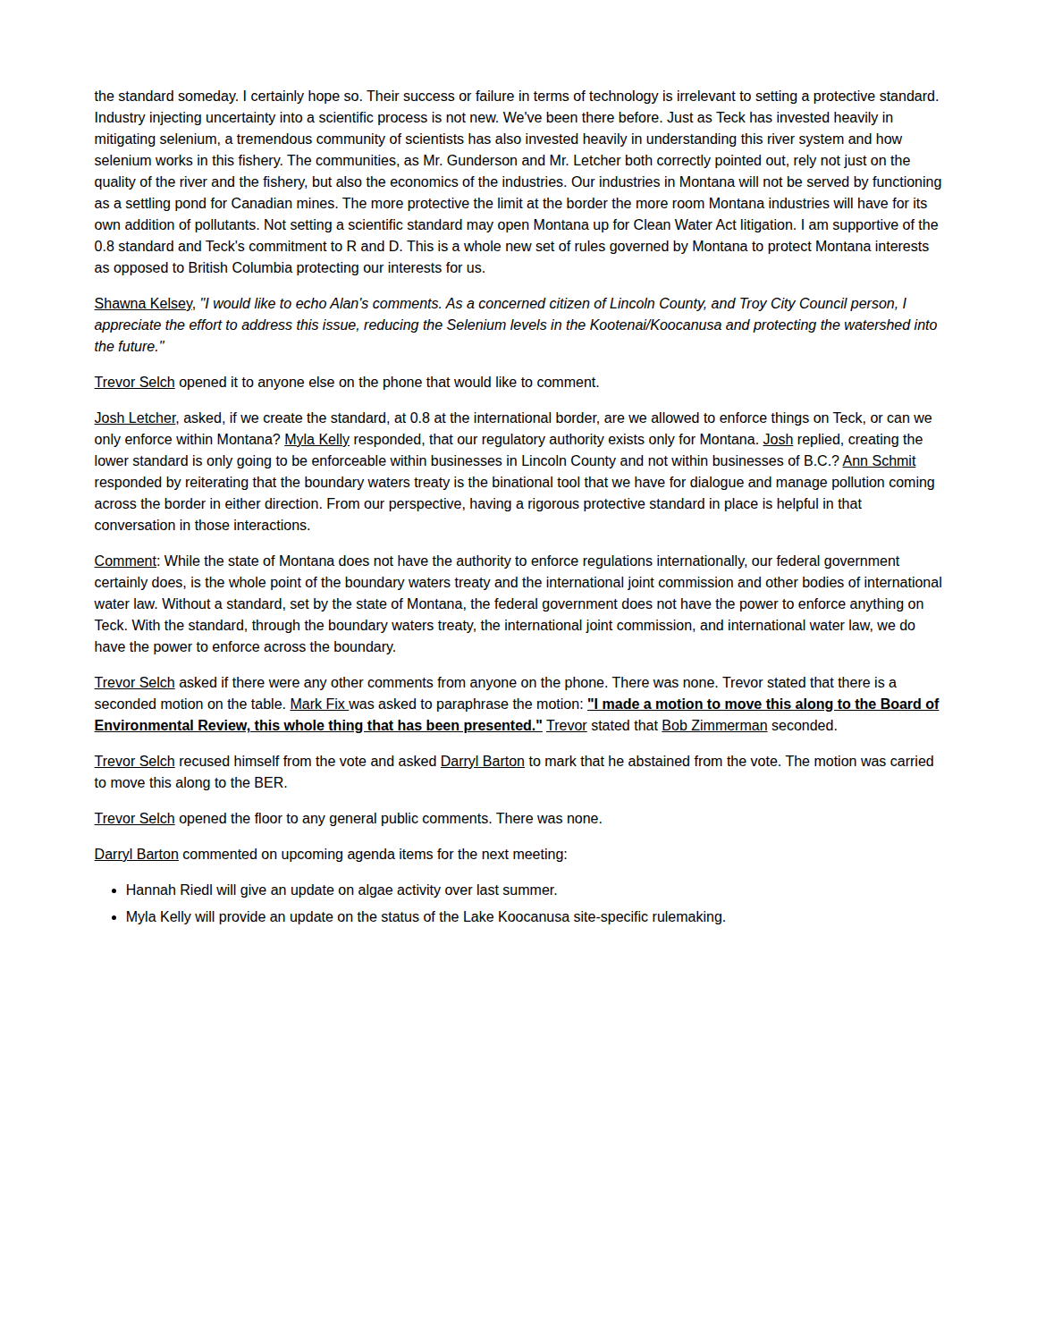the standard someday. I certainly hope so. Their success or failure in terms of technology is irrelevant to setting a protective standard. Industry injecting uncertainty into a scientific process is not new. We've been there before. Just as Teck has invested heavily in mitigating selenium, a tremendous community of scientists has also invested heavily in understanding this river system and how selenium works in this fishery. The communities, as Mr. Gunderson and Mr. Letcher both correctly pointed out, rely not just on the quality of the river and the fishery, but also the economics of the industries. Our industries in Montana will not be served by functioning as a settling pond for Canadian mines. The more protective the limit at the border the more room Montana industries will have for its own addition of pollutants. Not setting a scientific standard may open Montana up for Clean Water Act litigation. I am supportive of the 0.8 standard and Teck's commitment to R and D. This is a whole new set of rules governed by Montana to protect Montana interests as opposed to British Columbia protecting our interests for us.
Shawna Kelsey, "I would like to echo Alan's comments. As a concerned citizen of Lincoln County, and Troy City Council person, I appreciate the effort to address this issue, reducing the Selenium levels in the Kootenai/Koocanusa and protecting the watershed into the future."
Trevor Selch opened it to anyone else on the phone that would like to comment.
Josh Letcher, asked, if we create the standard, at 0.8 at the international border, are we allowed to enforce things on Teck, or can we only enforce within Montana? Myla Kelly responded, that our regulatory authority exists only for Montana. Josh replied, creating the lower standard is only going to be enforceable within businesses in Lincoln County and not within businesses of B.C.? Ann Schmit responded by reiterating that the boundary waters treaty is the binational tool that we have for dialogue and manage pollution coming across the border in either direction. From our perspective, having a rigorous protective standard in place is helpful in that conversation in those interactions.
Comment: While the state of Montana does not have the authority to enforce regulations internationally, our federal government certainly does, is the whole point of the boundary waters treaty and the international joint commission and other bodies of international water law. Without a standard, set by the state of Montana, the federal government does not have the power to enforce anything on Teck. With the standard, through the boundary waters treaty, the international joint commission, and international water law, we do have the power to enforce across the boundary.
Trevor Selch asked if there were any other comments from anyone on the phone. There was none. Trevor stated that there is a seconded motion on the table. Mark Fix was asked to paraphrase the motion: "I made a motion to move this along to the Board of Environmental Review, this whole thing that has been presented." Trevor stated that Bob Zimmerman seconded.
Trevor Selch recused himself from the vote and asked Darryl Barton to mark that he abstained from the vote. The motion was carried to move this along to the BER.
Trevor Selch opened the floor to any general public comments. There was none.
Darryl Barton commented on upcoming agenda items for the next meeting:
Hannah Riedl will give an update on algae activity over last summer.
Myla Kelly will provide an update on the status of the Lake Koocanusa site-specific rulemaking.